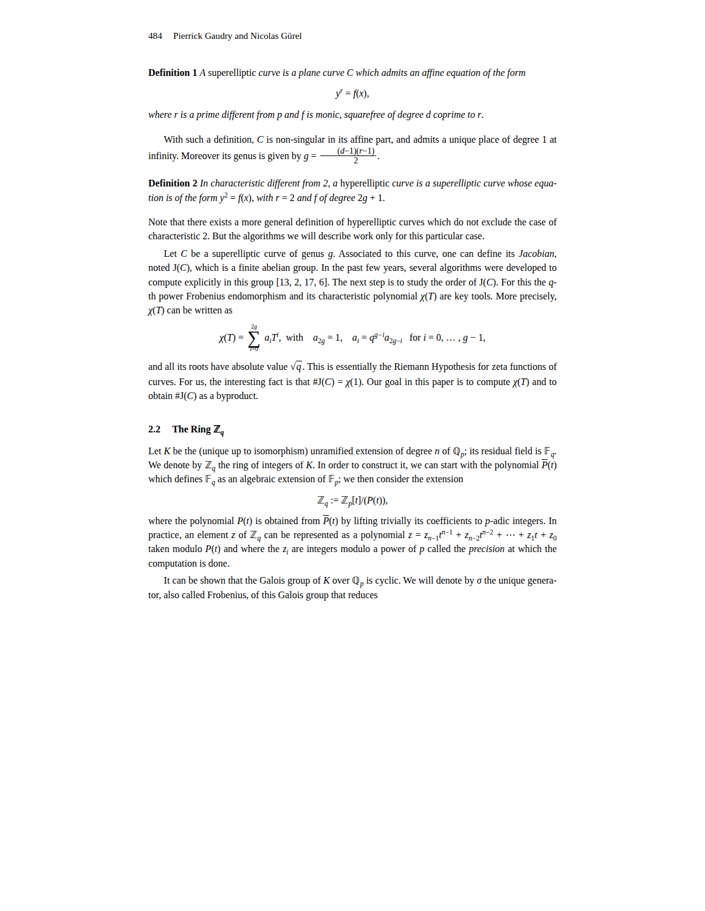484 Pierrick Gaudry and Nicolas Gürel
Definition 1 A superelliptic curve is a plane curve C which admits an affine equation of the form
yr = f(x),
where r is a prime different from p and f is monic, squarefree of degree d coprime to r.
With such a definition, C is non-singular in its affine part, and admits a unique place of degree 1 at infinity. Moreover its genus is given by g = (d−1)(r−1) 2.
Definition 2 In characteristic different from 2, a hyperelliptic curve is a superelliptic curve whose equation is of the form y2 = f(x), with r = 2 and f of degree 2g + 1.
Note that there exists a more general definition of hyperelliptic curves which do not exclude the case of characteristic 2. But the algorithms we will describe work only for this particular case.
Let C be a superelliptic curve of genus g. Associated to this curve, one can define its Jacobian, noted J(C), which is a finite abelian group. In the past few years, several algorithms were developed to compute explicitly in this group [13, 2, 17, 6]. The next step is to study the order of J(C). For this the q-th power Frobenius endomorphism and its characteristic polynomial χ(T) are key tools. More precisely, χ(T) can be written as
χ(T) = 2g∑i=0 aiTi, with a2g = 1, ai = qg−ia2g−i for i = 0, … , g − 1,
and all its roots have absolute value √q. This is essentially the Riemann Hypothesis for zeta functions of curves. For us, the interesting fact is that #J(C) = χ(1). Our goal in this paper is to compute χ(T) and to obtain #J(C) as a byproduct.
2.2 The Ring ℤq
Let K be the (unique up to isomorphism) unramified extension of degree n of ℚp; its residual field is 𝔽q. We denote by ℤq the ring of integers of K. In order to construct it, we can start with the polynomial P(t) which defines 𝔽q as an algebraic extension of 𝔽p; we then consider the extension
ℤq := ℤp[t]/(P(t)),
where the polynomial P(t) is obtained from P(t) by lifting trivially its coefficients to p-adic integers. In practice, an element z of ℤq can be represented as a polynomial z = zn−1tn−1 + zn−2tn−2 + ⋯ + z1t + z0 taken modulo P(t) and where the zi are integers modulo a power of p called the precision at which the computation is done.
It can be shown that the Galois group of K over ℚp is cyclic. We will denote by σ the unique generator, also called Frobenius, of this Galois group that reduces